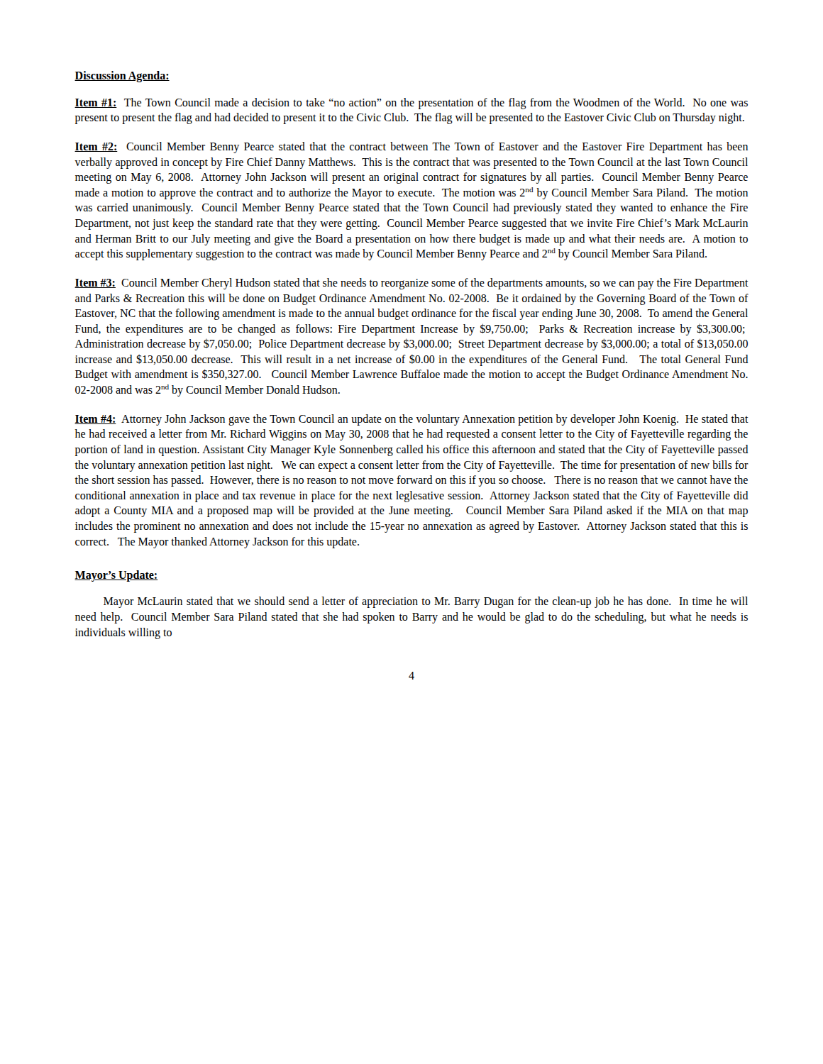Discussion Agenda:
Item #1: The Town Council made a decision to take “no action” on the presentation of the flag from the Woodmen of the World. No one was present to present the flag and had decided to present it to the Civic Club. The flag will be presented to the Eastover Civic Club on Thursday night.
Item #2: Council Member Benny Pearce stated that the contract between The Town of Eastover and the Eastover Fire Department has been verbally approved in concept by Fire Chief Danny Matthews. This is the contract that was presented to the Town Council at the last Town Council meeting on May 6, 2008. Attorney John Jackson will present an original contract for signatures by all parties. Council Member Benny Pearce made a motion to approve the contract and to authorize the Mayor to execute. The motion was 2nd by Council Member Sara Piland. The motion was carried unanimously. Council Member Benny Pearce stated that the Town Council had previously stated they wanted to enhance the Fire Department, not just keep the standard rate that they were getting. Council Member Pearce suggested that we invite Fire Chief’s Mark McLaurin and Herman Britt to our July meeting and give the Board a presentation on how there budget is made up and what their needs are. A motion to accept this supplementary suggestion to the contract was made by Council Member Benny Pearce and 2nd by Council Member Sara Piland.
Item #3: Council Member Cheryl Hudson stated that she needs to reorganize some of the departments amounts, so we can pay the Fire Department and Parks & Recreation this will be done on Budget Ordinance Amendment No. 02-2008. Be it ordained by the Governing Board of the Town of Eastover, NC that the following amendment is made to the annual budget ordinance for the fiscal year ending June 30, 2008. To amend the General Fund, the expenditures are to be changed as follows: Fire Department Increase by $9,750.00; Parks & Recreation increase by $3,300.00; Administration decrease by $7,050.00; Police Department decrease by $3,000.00; Street Department decrease by $3,000.00; a total of $13,050.00 increase and $13,050.00 decrease. This will result in a net increase of $0.00 in the expenditures of the General Fund. The total General Fund Budget with amendment is $350,327.00. Council Member Lawrence Buffaloe made the motion to accept the Budget Ordinance Amendment No. 02-2008 and was 2nd by Council Member Donald Hudson.
Item #4: Attorney John Jackson gave the Town Council an update on the voluntary Annexation petition by developer John Koenig. He stated that he had received a letter from Mr. Richard Wiggins on May 30, 2008 that he had requested a consent letter to the City of Fayetteville regarding the portion of land in question. Assistant City Manager Kyle Sonnenberg called his office this afternoon and stated that the City of Fayetteville passed the voluntary annexation petition last night. We can expect a consent letter from the City of Fayetteville. The time for presentation of new bills for the short session has passed. However, there is no reason to not move forward on this if you so choose. There is no reason that we cannot have the conditional annexation in place and tax revenue in place for the next leglesative session. Attorney Jackson stated that the City of Fayetteville did adopt a County MIA and a proposed map will be provided at the June meeting. Council Member Sara Piland asked if the MIA on that map includes the prominent no annexation and does not include the 15-year no annexation as agreed by Eastover. Attorney Jackson stated that this is correct. The Mayor thanked Attorney Jackson for this update.
Mayor’s Update:
Mayor McLaurin stated that we should send a letter of appreciation to Mr. Barry Dugan for the clean-up job he has done. In time he will need help. Council Member Sara Piland stated that she had spoken to Barry and he would be glad to do the scheduling, but what he needs is individuals willing to
4